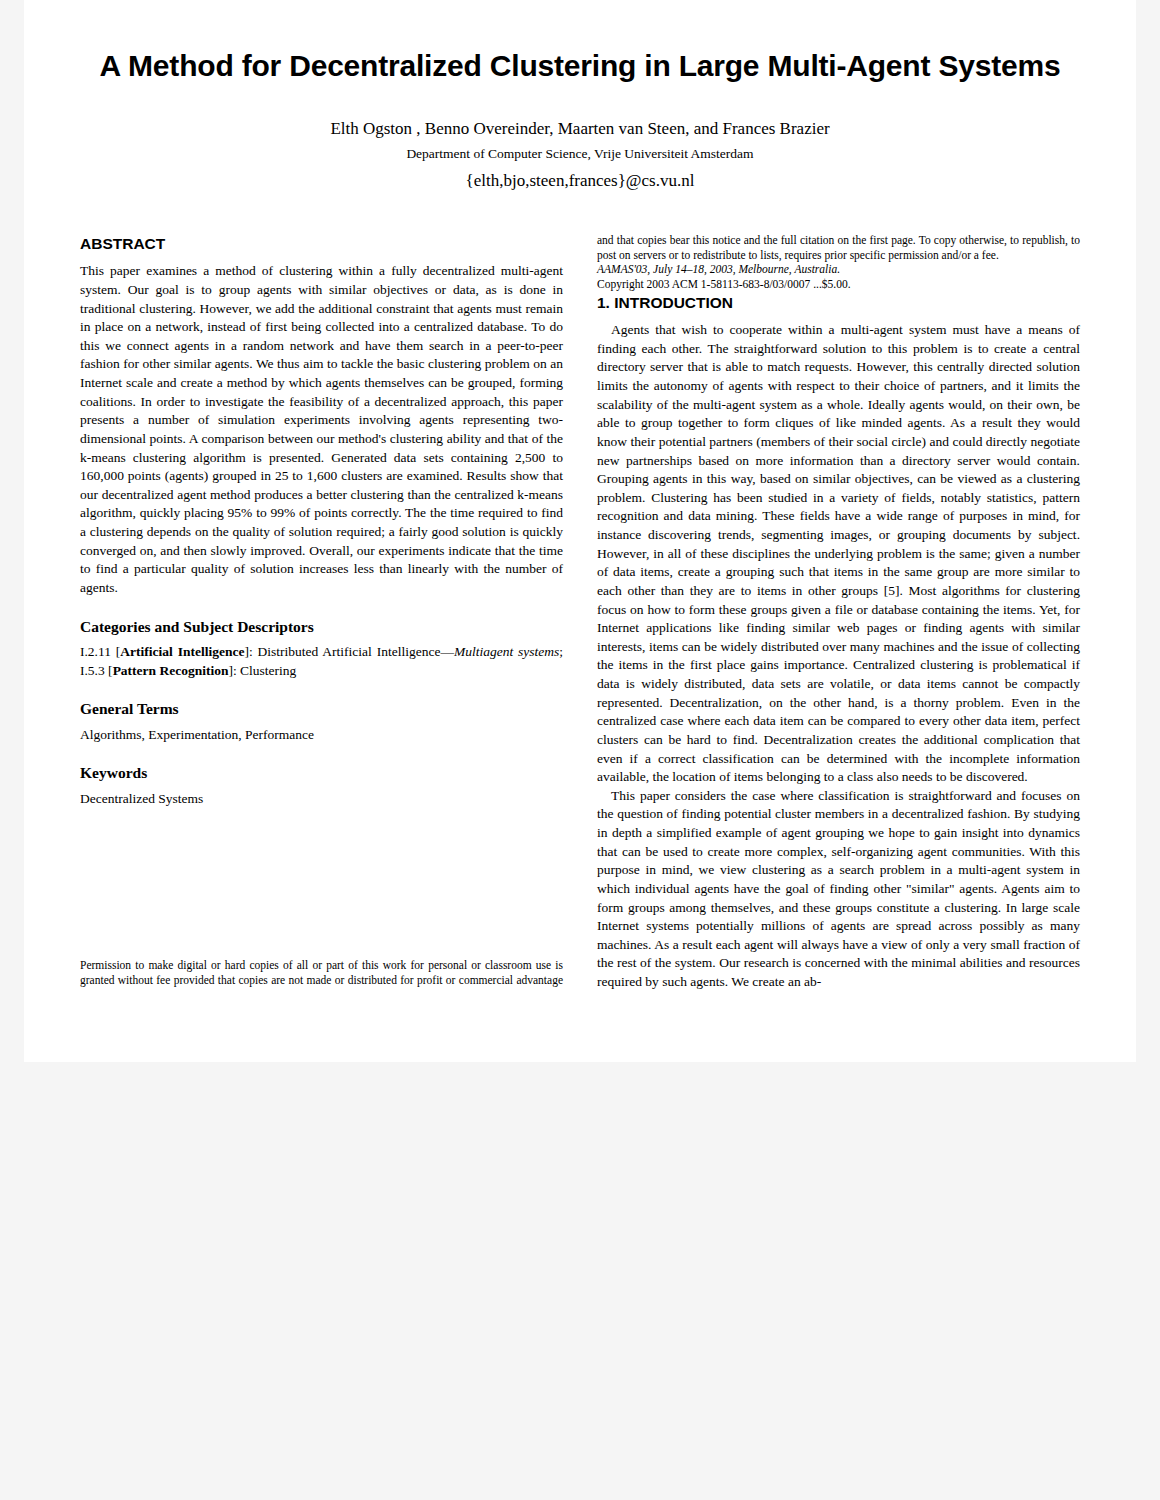A Method for Decentralized Clustering in Large Multi-Agent Systems
Elth Ogston , Benno Overeinder, Maarten van Steen, and Frances Brazier
Department of Computer Science, Vrije Universiteit Amsterdam
{elth,bjo,steen,frances}@cs.vu.nl
ABSTRACT
This paper examines a method of clustering within a fully decentralized multi-agent system. Our goal is to group agents with similar objectives or data, as is done in traditional clustering. However, we add the additional constraint that agents must remain in place on a network, instead of first being collected into a centralized database. To do this we connect agents in a random network and have them search in a peer-to-peer fashion for other similar agents. We thus aim to tackle the basic clustering problem on an Internet scale and create a method by which agents themselves can be grouped, forming coalitions. In order to investigate the feasibility of a decentralized approach, this paper presents a number of simulation experiments involving agents representing two-dimensional points. A comparison between our method's clustering ability and that of the k-means clustering algorithm is presented. Generated data sets containing 2,500 to 160,000 points (agents) grouped in 25 to 1,600 clusters are examined. Results show that our decentralized agent method produces a better clustering than the centralized k-means algorithm, quickly placing 95% to 99% of points correctly. The the time required to find a clustering depends on the quality of solution required; a fairly good solution is quickly converged on, and then slowly improved. Overall, our experiments indicate that the time to find a particular quality of solution increases less than linearly with the number of agents.
Categories and Subject Descriptors
I.2.11 [Artificial Intelligence]: Distributed Artificial Intelligence—Multiagent systems; I.5.3 [Pattern Recognition]: Clustering
General Terms
Algorithms, Experimentation, Performance
Keywords
Decentralized Systems
Permission to make digital or hard copies of all or part of this work for personal or classroom use is granted without fee provided that copies are not made or distributed for profit or commercial advantage and that copies bear this notice and the full citation on the first page. To copy otherwise, to republish, to post on servers or to redistribute to lists, requires prior specific permission and/or a fee.
AAMAS'03, July 14–18, 2003, Melbourne, Australia.
Copyright 2003 ACM 1-58113-683-8/03/0007 ...$5.00.
1. INTRODUCTION
Agents that wish to cooperate within a multi-agent system must have a means of finding each other. The straightforward solution to this problem is to create a central directory server that is able to match requests. However, this centrally directed solution limits the autonomy of agents with respect to their choice of partners, and it limits the scalability of the multi-agent system as a whole. Ideally agents would, on their own, be able to group together to form cliques of like minded agents. As a result they would know their potential partners (members of their social circle) and could directly negotiate new partnerships based on more information than a directory server would contain. Grouping agents in this way, based on similar objectives, can be viewed as a clustering problem. Clustering has been studied in a variety of fields, notably statistics, pattern recognition and data mining. These fields have a wide range of purposes in mind, for instance discovering trends, segmenting images, or grouping documents by subject. However, in all of these disciplines the underlying problem is the same; given a number of data items, create a grouping such that items in the same group are more similar to each other than they are to items in other groups [5]. Most algorithms for clustering focus on how to form these groups given a file or database containing the items. Yet, for Internet applications like finding similar web pages or finding agents with similar interests, items can be widely distributed over many machines and the issue of collecting the items in the first place gains importance. Centralized clustering is problematical if data is widely distributed, data sets are volatile, or data items cannot be compactly represented. Decentralization, on the other hand, is a thorny problem. Even in the centralized case where each data item can be compared to every other data item, perfect clusters can be hard to find. Decentralization creates the additional complication that even if a correct classification can be determined with the incomplete information available, the location of items belonging to a class also needs to be discovered.
This paper considers the case where classification is straightforward and focuses on the question of finding potential cluster members in a decentralized fashion. By studying in depth a simplified example of agent grouping we hope to gain insight into dynamics that can be used to create more complex, self-organizing agent communities. With this purpose in mind, we view clustering as a search problem in a multi-agent system in which individual agents have the goal of finding other "similar" agents. Agents aim to form groups among themselves, and these groups constitute a clustering. In large scale Internet systems potentially millions of agents are spread across possibly as many machines. As a result each agent will always have a view of only a very small fraction of the rest of the system. Our research is concerned with the minimal abilities and resources required by such agents. We create an ab-